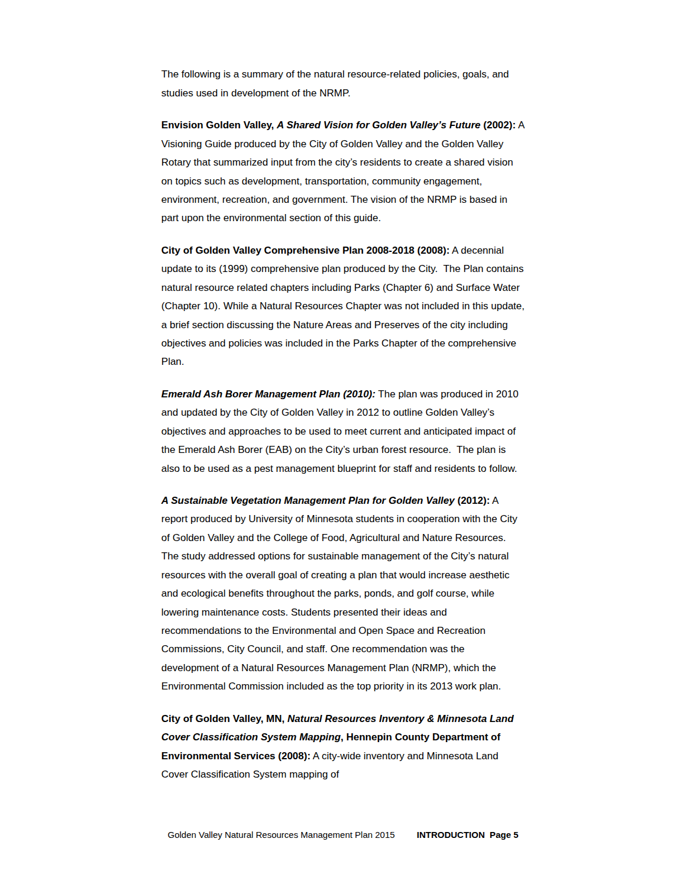The following is a summary of the natural resource-related policies, goals, and studies used in development of the NRMP.
Envision Golden Valley, A Shared Vision for Golden Valley’s Future (2002): A Visioning Guide produced by the City of Golden Valley and the Golden Valley Rotary that summarized input from the city’s residents to create a shared vision on topics such as development, transportation, community engagement, environment, recreation, and government. The vision of the NRMP is based in part upon the environmental section of this guide.
City of Golden Valley Comprehensive Plan 2008-2018 (2008): A decennial update to its (1999) comprehensive plan produced by the City. The Plan contains natural resource related chapters including Parks (Chapter 6) and Surface Water (Chapter 10). While a Natural Resources Chapter was not included in this update, a brief section discussing the Nature Areas and Preserves of the city including objectives and policies was included in the Parks Chapter of the comprehensive Plan.
Emerald Ash Borer Management Plan (2010): The plan was produced in 2010 and updated by the City of Golden Valley in 2012 to outline Golden Valley’s objectives and approaches to be used to meet current and anticipated impact of the Emerald Ash Borer (EAB) on the City’s urban forest resource. The plan is also to be used as a pest management blueprint for staff and residents to follow.
A Sustainable Vegetation Management Plan for Golden Valley (2012): A report produced by University of Minnesota students in cooperation with the City of Golden Valley and the College of Food, Agricultural and Nature Resources. The study addressed options for sustainable management of the City’s natural resources with the overall goal of creating a plan that would increase aesthetic and ecological benefits throughout the parks, ponds, and golf course, while lowering maintenance costs. Students presented their ideas and recommendations to the Environmental and Open Space and Recreation Commissions, City Council, and staff. One recommendation was the development of a Natural Resources Management Plan (NRMP), which the Environmental Commission included as the top priority in its 2013 work plan.
City of Golden Valley, MN, Natural Resources Inventory & Minnesota Land Cover Classification System Mapping, Hennepin County Department of Environmental Services (2008): A city-wide inventory and Minnesota Land Cover Classification System mapping of
Golden Valley Natural Resources Management Plan 2015 INTRODUCTION Page 5